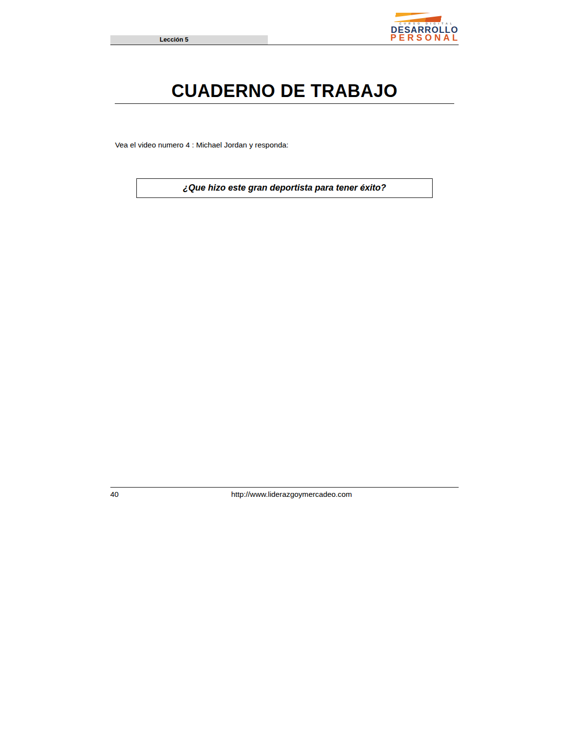CURSO DIGITAL
DESARROLLO
PERSONAL
Lección 5
CUADERNO DE TRABAJO
Vea el video numero 4 : Michael Jordan y responda:
¿Que hizo este gran deportista para tener éxito?
40 http://www.liderazgoymercadeo.com